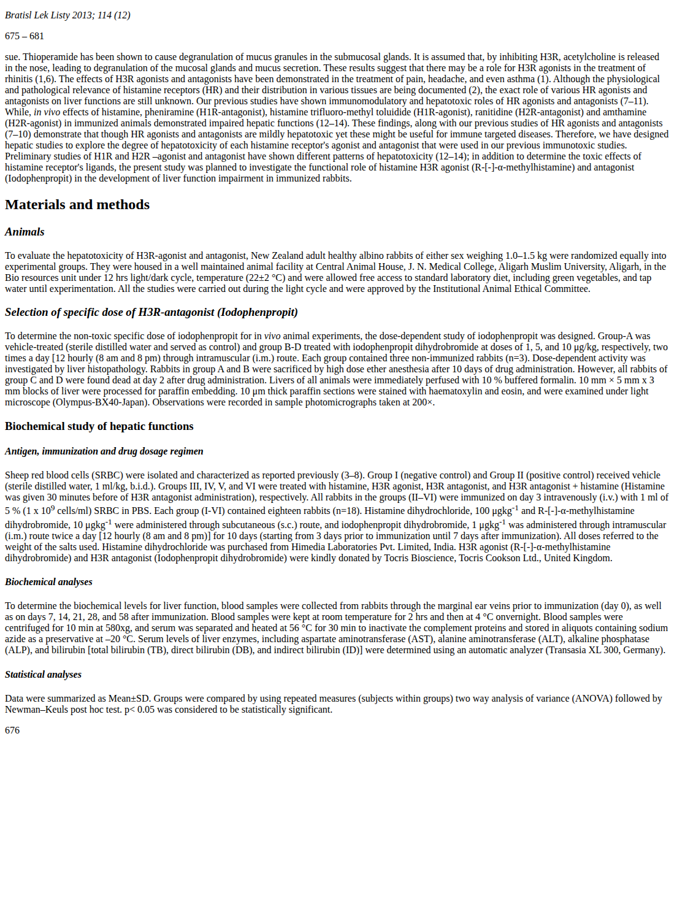Bratisl Lek Listy 2013; 114 (12)
675 – 681
sue. Thioperamide has been shown to cause degranulation of mucus granules in the submucosal glands. It is assumed that, by inhibiting H3R, acetylcholine is released in the nose, leading to degranulation of the mucosal glands and mucus secretion. These results suggest that there may be a role for H3R agonists in the treatment of rhinitis (1,6). The effects of H3R agonists and antagonists have been demonstrated in the treatment of pain, headache, and even asthma (1). Although the physiological and pathological relevance of histamine receptors (HR) and their distribution in various tissues are being documented (2), the exact role of various HR agonists and antagonists on liver functions are still unknown. Our previous studies have shown immunomodulatory and hepatotoxic roles of HR agonists and antagonists (7–11). While, in vivo effects of histamine, pheniramine (H1R-antagonist), histamine trifluoro-methyl toluidide (H1R-agonist), ranitidine (H2R-antagonist) and amthamine (H2R-agonist) in immunized animals demonstrated impaired hepatic functions (12–14). These findings, along with our previous studies of HR agonists and antagonists (7–10) demonstrate that though HR agonists and antagonists are mildly hepatotoxic yet these might be useful for immune targeted diseases. Therefore, we have designed hepatic studies to explore the degree of hepatotoxicity of each histamine receptor's agonist and antagonist that were used in our previous immunotoxic studies. Preliminary studies of H1R and H2R –agonist and antagonist have shown different patterns of hepatotoxicity (12–14); in addition to determine the toxic effects of histamine receptor's ligands, the present study was planned to investigate the functional role of histamine H3R agonist (R-[-]-α-methylhistamine) and antagonist (Iodophenpropit) in the development of liver function impairment in immunized rabbits.
Materials and methods
Animals
To evaluate the hepatotoxicity of H3R-agonist and antagonist, New Zealand adult healthy albino rabbits of either sex weighing 1.0–1.5 kg were randomized equally into experimental groups. They were housed in a well maintained animal facility at Central Animal House, J. N. Medical College, Aligarh Muslim University, Aligarh, in the Bio resources unit under 12 hrs light/dark cycle, temperature (22±2 °C) and were allowed free access to standard laboratory diet, including green vegetables, and tap water until experimentation. All the studies were carried out during the light cycle and were approved by the Institutional Animal Ethical Committee.
Selection of specific dose of H3R-antagonist (Iodophenpropit)
To determine the non-toxic specific dose of iodophenpropit for in vivo animal experiments, the dose-dependent study of iodophenpropit was designed. Group-A was vehicle-treated (sterile distilled water and served as control) and group B-D treated with iodophenpropit dihydrobromide at doses of 1, 5, and 10 μg/kg, respectively, two times a day [12 hourly (8 am and 8 pm) through intramuscular (i.m.) route. Each group contained three non-immunized rabbits (n=3). Dose-dependent activity was investigated by liver histopathology. Rabbits in group A and B were sacrificed by high dose ether anesthesia after 10 days of drug administration. However, all rabbits of group C and D were found dead at day 2 after drug administration. Livers of all animals were immediately perfused with 10 % buffered formalin. 10 mm × 5 mm x 3 mm blocks of liver were processed for paraffin embedding. 10 μm thick paraffin sections were stained with haematoxylin and eosin, and were examined under light microscope (Olympus-BX40-Japan). Observations were recorded in sample photomicrographs taken at 200×.
Biochemical study of hepatic functions
Antigen, immunization and drug dosage regimen
Sheep red blood cells (SRBC) were isolated and characterized as reported previously (3–8). Group I (negative control) and Group II (positive control) received vehicle (sterile distilled water, 1 ml/kg, b.i.d.). Groups III, IV, V, and VI were treated with histamine, H3R agonist, H3R antagonist, and H3R antagonist + histamine (Histamine was given 30 minutes before of H3R antagonist administration), respectively. All rabbits in the groups (II–VI) were immunized on day 3 intravenously (i.v.) with 1 ml of 5 % (1 x 109 cells/ml) SRBC in PBS. Each group (I-VI) contained eighteen rabbits (n=18). Histamine dihydrochloride, 100 μgkg-1 and R-[-]-α-methylhistamine dihydrobromide, 10 μgkg-1 were administered through subcutaneous (s.c.) route, and iodophenpropit dihydrobromide, 1 μgkg-1 was administered through intramuscular (i.m.) route twice a day [12 hourly (8 am and 8 pm)] for 10 days (starting from 3 days prior to immunization until 7 days after immunization). All doses referred to the weight of the salts used. Histamine dihydrochloride was purchased from Himedia Laboratories Pvt. Limited, India. H3R agonist (R-[-]-α-methylhistamine dihydrobromide) and H3R antagonist (Iodophenpropit dihydrobromide) were kindly donated by Tocris Bioscience, Tocris Cookson Ltd., United Kingdom.
Biochemical analyses
To determine the biochemical levels for liver function, blood samples were collected from rabbits through the marginal ear veins prior to immunization (day 0), as well as on days 7, 14, 21, 28, and 58 after immunization. Blood samples were kept at room temperature for 2 hrs and then at 4 °C onvernight. Blood samples were centrifuged for 10 min at 580xg, and serum was separated and heated at 56 °C for 30 min to inactivate the complement proteins and stored in aliquots containing sodium azide as a preservative at –20 °C. Serum levels of liver enzymes, including aspartate aminotransferase (AST), alanine aminotransferase (ALT), alkaline phosphatase (ALP), and bilirubin [total bilirubin (TB), direct bilirubin (DB), and indirect bilirubin (ID)] were determined using an automatic analyzer (Transasia XL 300, Germany).
Statistical analyses
Data were summarized as Mean±SD. Groups were compared by using repeated measures (subjects within groups) two way analysis of variance (ANOVA) followed by Newman–Keuls post hoc test. p< 0.05 was considered to be statistically significant.
676